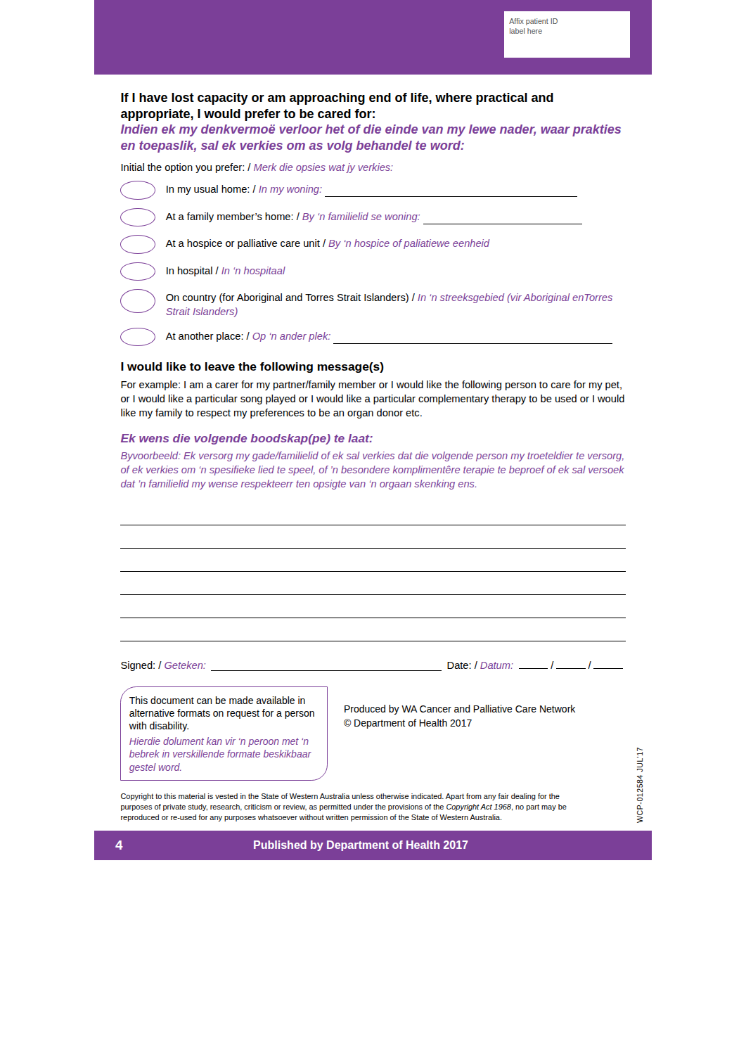Affix patient ID
label here
If I have lost capacity or am approaching end of life, where practical and appropriate, I would prefer to be cared for:
Indien ek my denkvermoë verloor het of die einde van my lewe nader, waar prakties en toepaslik, sal ek verkies om as volg behandel te word:
Initial the option you prefer: / Merk die opsies wat jy verkies:
In my usual home: / In my woning:
At a family member’s home: / By ‘n familielid se woning:
At a hospice or palliative care unit / By ‘n hospice of paliatiewe eenheid
In hospital / In ‘n hospitaal
On country (for Aboriginal and Torres Strait Islanders) / In ‘n streeksgebied (vir Aboriginal enTorres Strait Islanders)
At another place: / Op ‘n ander plek:
I would like to leave the following message(s)
For example: I am a carer for my partner/family member or I would like the following person to care for my pet, or I would like a particular song played or I would like a particular complementary therapy to be used or I would like my family to respect my preferences to be an organ donor etc.
Ek wens die volgende boodskap(pe) te laat:
Byvoorbeeld: Ek versorg my gade/familielid of ek sal verkies dat die volgende person my troeteldier te versorg, of ek verkies om ‘n spesifieke lied te speel, of ’n besondere komplimentêre terapie te beproef of ek sal versoek dat ’n familielid my wense respekteerr ten opsigte van ‘n orgaan skenking ens.
Signed: / Geteken: Date: / Datum: / /
This document can be made available in alternative formats on request for a person with disability. Hierdie dolument kan vir ‘n peroon met ‘n bebrek in verskillende formate beskikbaar gestel word.
Produced by WA Cancer and Palliative Care Network
© Department of Health 2017
Copyright to this material is vested in the State of Western Australia unless otherwise indicated. Apart from any fair dealing for the purposes of private study, research, criticism or review, as permitted under the provisions of the Copyright Act 1968, no part may be reproduced or re-used for any purposes whatsoever without written permission of the State of Western Australia.
WCP-012584 JUL’17
4
Published by Department of Health 2017